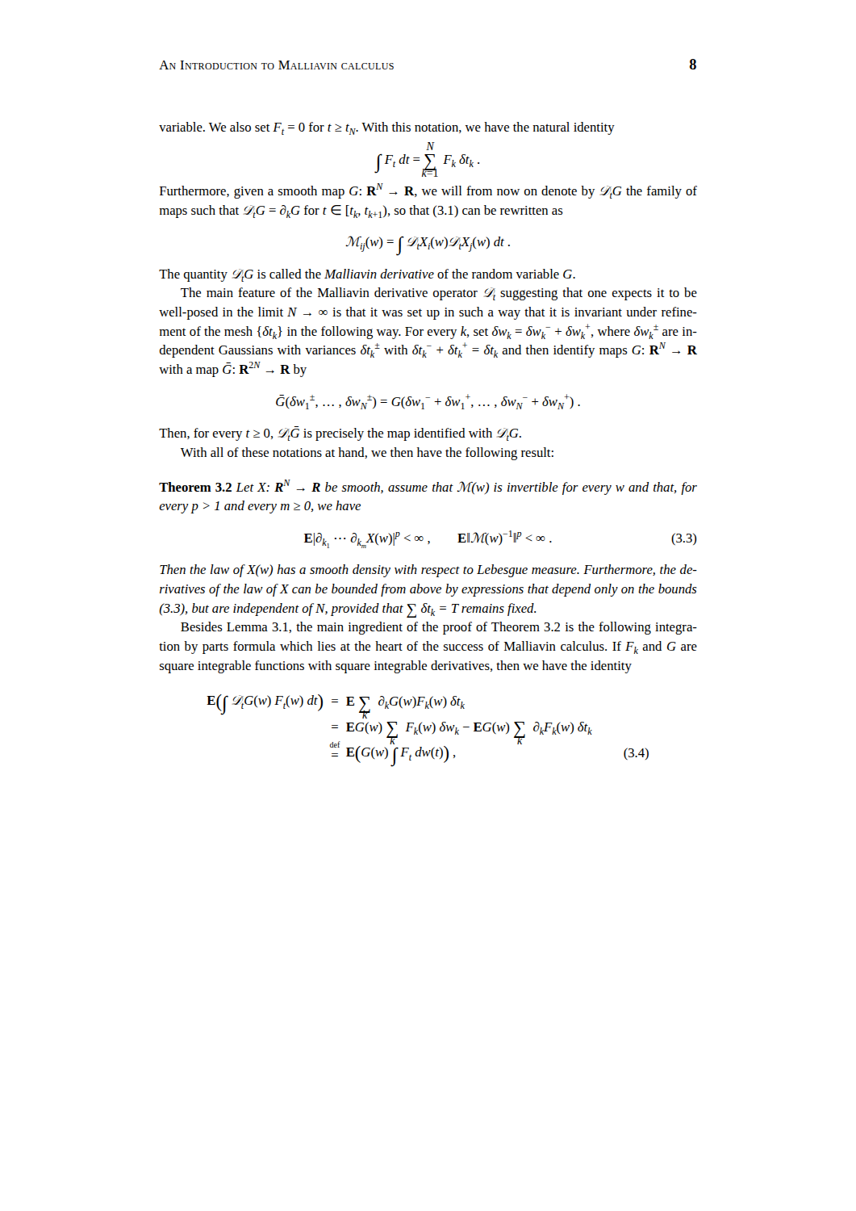An Introduction to Malliavin calculus 8
variable. We also set Ft = 0 for t ≥ tN. With this notation, we have the natural identity
∫ Ft dt = ∑Nk=1 Fk δtk .
Furthermore, given a smooth map G: RN → R, we will from now on denote by 𝒟tG the family of maps such that 𝒟tG = ∂kG for t ∈ [tk, tk+1), so that (3.1) can be rewritten as
ℳij(w) = ∫ 𝒟tXi(w)𝒟tXj(w) dt .
The quantity 𝒟tG is called the Malliavin derivative of the random variable G.
The main feature of the Malliavin derivative operator 𝒟t suggesting that one expects it to be well-posed in the limit N → ∞ is that it was set up in such a way that it is invariant under refinement of the mesh {δtk} in the following way. For every k, set δwk = δwk− + δwk+, where δwk± are independent Gaussians with variances δtk± with δtk− + δtk+ = δtk and then identify maps G: RN → R with a map Ḡ: R2N → R by
Ḡ(δw1±, … , δwN±) = G(δw1− + δw1+, … , δwN− + δwN+) .
Then, for every t ≥ 0, 𝒟tḠ is precisely the map identified with 𝒟tG.
With all of these notations at hand, we then have the following result:
Theorem 3.2 Let X: RN → R be smooth, assume that ℳ(w) is invertible for every w and that, for every p > 1 and every m ≥ 0, we have
E|∂k1 ⋯ ∂kmX(w)|p < ∞ , E‖ℳ(w)−1‖p < ∞ . (3.3)
Then the law of X(w) has a smooth density with respect to Lebesgue measure. Furthermore, the derivatives of the law of X can be bounded from above by expressions that depend only on the bounds (3.3), but are independent of N, provided that ∑ δtk = T remains fixed.
Besides Lemma 3.1, the main ingredient of the proof of Theorem 3.2 is the following integration by parts formula which lies at the heart of the success of Malliavin calculus. If Fk and G are square integrable functions with square integrable derivatives, then we have the identity
| E ( ∫ 𝒟 t G ( w ) F t ( w ) dt ) | = | E ∑ k ∂ k G ( w ) F k ( w ) δt k | |
| | = | E G ( w ) ∑ k F k ( w ) δw k − E G ( w ) ∑ k ∂ k F k ( w ) δt k | |
| | def = | E ( G ( w ) ∫ F t dw ( t ) ) , | (3.4) |